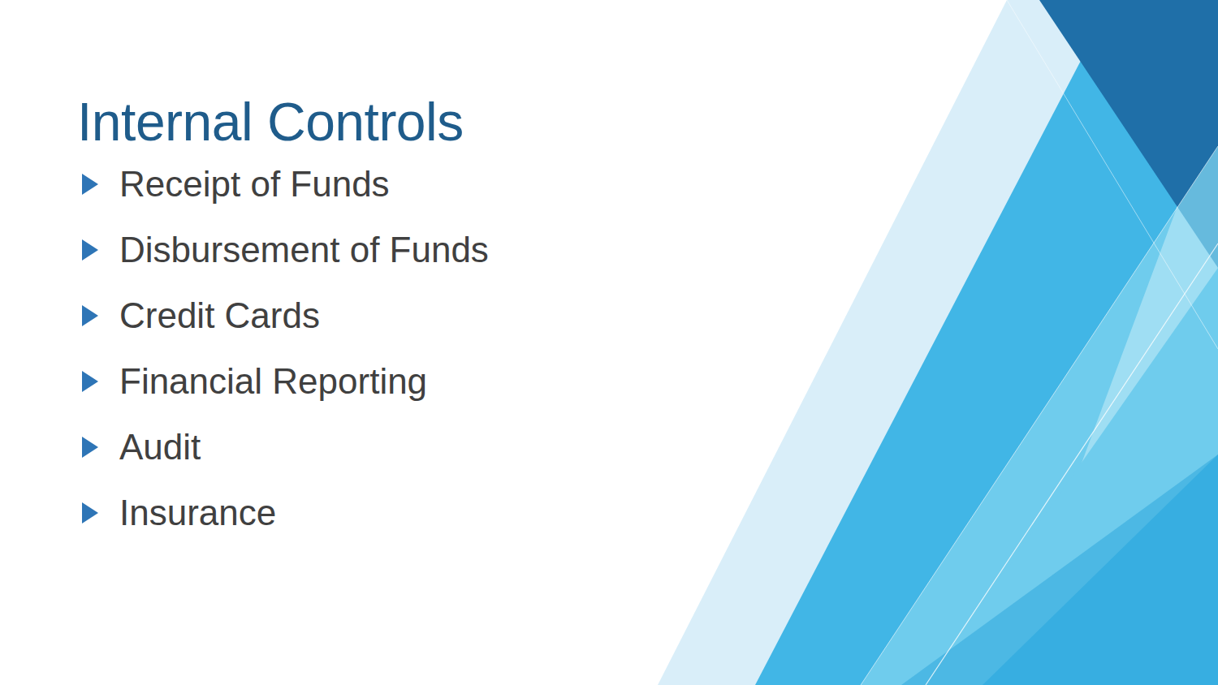Internal Controls
Receipt of Funds
Disbursement of Funds
Credit Cards
Financial Reporting
Audit
Insurance